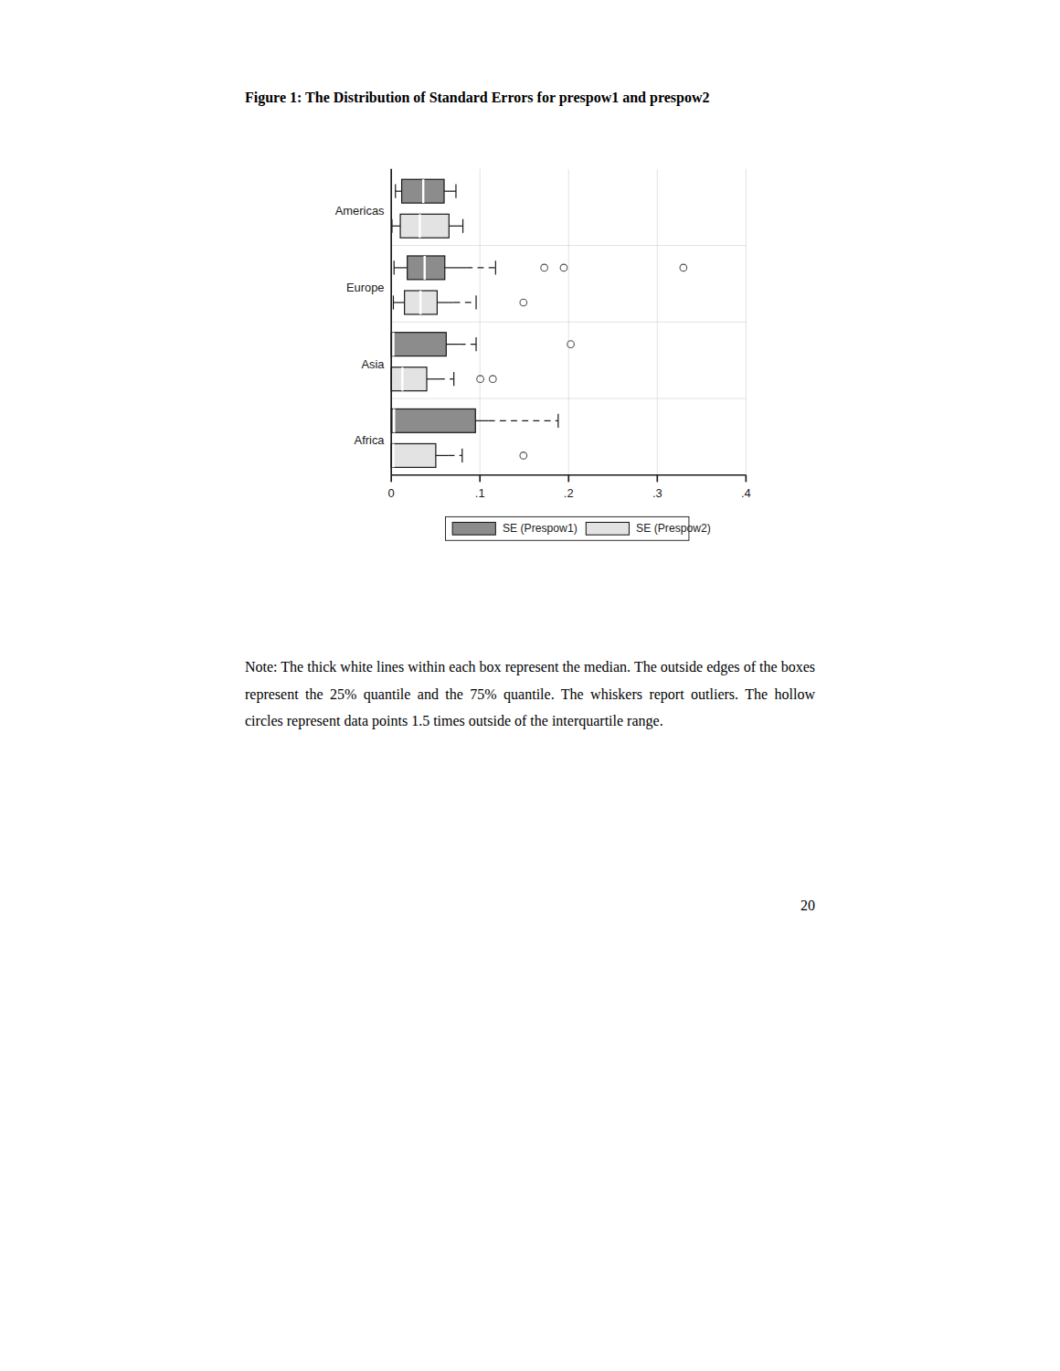Figure 1: The Distribution of Standard Errors for prespow1 and prespow2
Americas Europe Asia Africa 0 .1 .2 .3 .4 SE (Prespow1) SE (Prespow2)
Note: The thick white lines within each box represent the median. The outside edges of the boxes represent the 25% quantile and the 75% quantile. The whiskers report outliers. The hollow circles represent data points 1.5 times outside of the interquartile range.
20